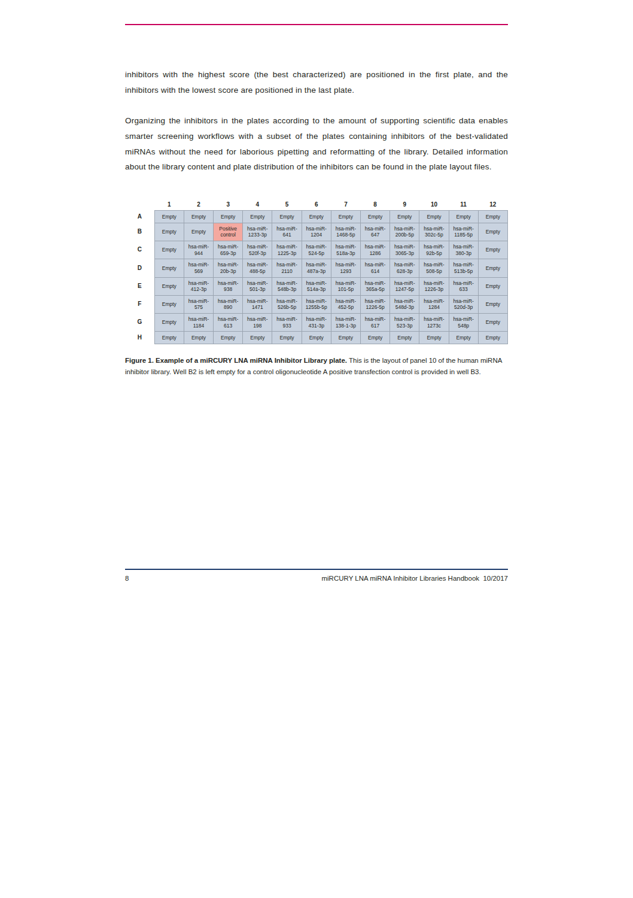inhibitors with the highest score (the best characterized) are positioned in the first plate, and the inhibitors with the lowest score are positioned in the last plate.
Organizing the inhibitors in the plates according to the amount of supporting scientific data enables smarter screening workflows with a subset of the plates containing inhibitors of the best-validated miRNAs without the need for laborious pipetting and reformatting of the library. Detailed information about the library content and plate distribution of the inhibitors can be found in the plate layout files.
| | 1 | 2 | 3 | 4 | 5 | 6 | 7 | 8 | 9 | 10 | 11 | 12 |
| --- | --- | --- | --- | --- | --- | --- | --- | --- | --- | --- | --- | --- |
| A | Empty | Empty | Empty | Empty | Empty | Empty | Empty | Empty | Empty | Empty | Empty | Empty |
| B | Empty | Empty | Positive control | hsa-miR- 1233-3p | hsa-miR- 641 | hsa-miR- 1204 | hsa-miR- 1468-5p | hsa-miR- 647 | hsa-miR- 200b-5p | hsa-miR- 302c-5p | hsa-miR- 1185-5p | Empty |
| C | Empty | hsa-miR- 944 | hsa-miR- 659-3p | hsa-miR- 520f-3p | hsa-miR- 1225-3p | hsa-miR- 524-5p | hsa-miR- 518a-3p | hsa-miR- 1286 | hsa-miR- 3065-3p | hsa-miR- 92b-5p | hsa-miR- 380-3p | Empty |
| D | Empty | hsa-miR- 569 | hsa-miR- 20b-3p | hsa-miR- 488-5p | hsa-miR- 2110 | hsa-miR- 487a-3p | hsa-miR- 1293 | hsa-miR- 614 | hsa-miR- 628-3p | hsa-miR- 508-5p | hsa-miR- 513b-5p | Empty |
| E | Empty | hsa-miR- 412-3p | hsa-miR- 938 | hsa-miR- 501-3p | hsa-miR- 548b-3p | hsa-miR- 514a-3p | hsa-miR- 101-5p | hsa-miR- 365a-5p | hsa-miR- 1247-5p | hsa-miR- 1226-3p | hsa-miR- 633 | Empty |
| F | Empty | hsa-miR- 575 | hsa-miR- 890 | hsa-miR- 1471 | hsa-miR- 526b-5p | hsa-miR- 1255b-5p | hsa-miR- 452-5p | hsa-miR- 1226-5p | hsa-miR- 548d-3p | hsa-miR- 1284 | hsa-miR- 520d-3p | Empty |
| G | Empty | hsa-miR- 1184 | hsa-miR- 613 | hsa-miR- 198 | hsa-miR- 933 | hsa-miR- 431-3p | hsa-miR- 138-1-3p | hsa-miR- 617 | hsa-miR- 523-3p | hsa-miR- 1273c | hsa-miR- 548p | Empty |
| H | Empty | Empty | Empty | Empty | Empty | Empty | Empty | Empty | Empty | Empty | Empty | Empty |
Figure 1. Example of a miRCURY LNA miRNA Inhibitor Library plate. This is the layout of panel 10 of the human miRNA inhibitor library. Well B2 is left empty for a control oligonucleotide A positive transfection control is provided in well B3.
8 miRCURY LNA miRNA Inhibitor Libraries Handbook 10/2017